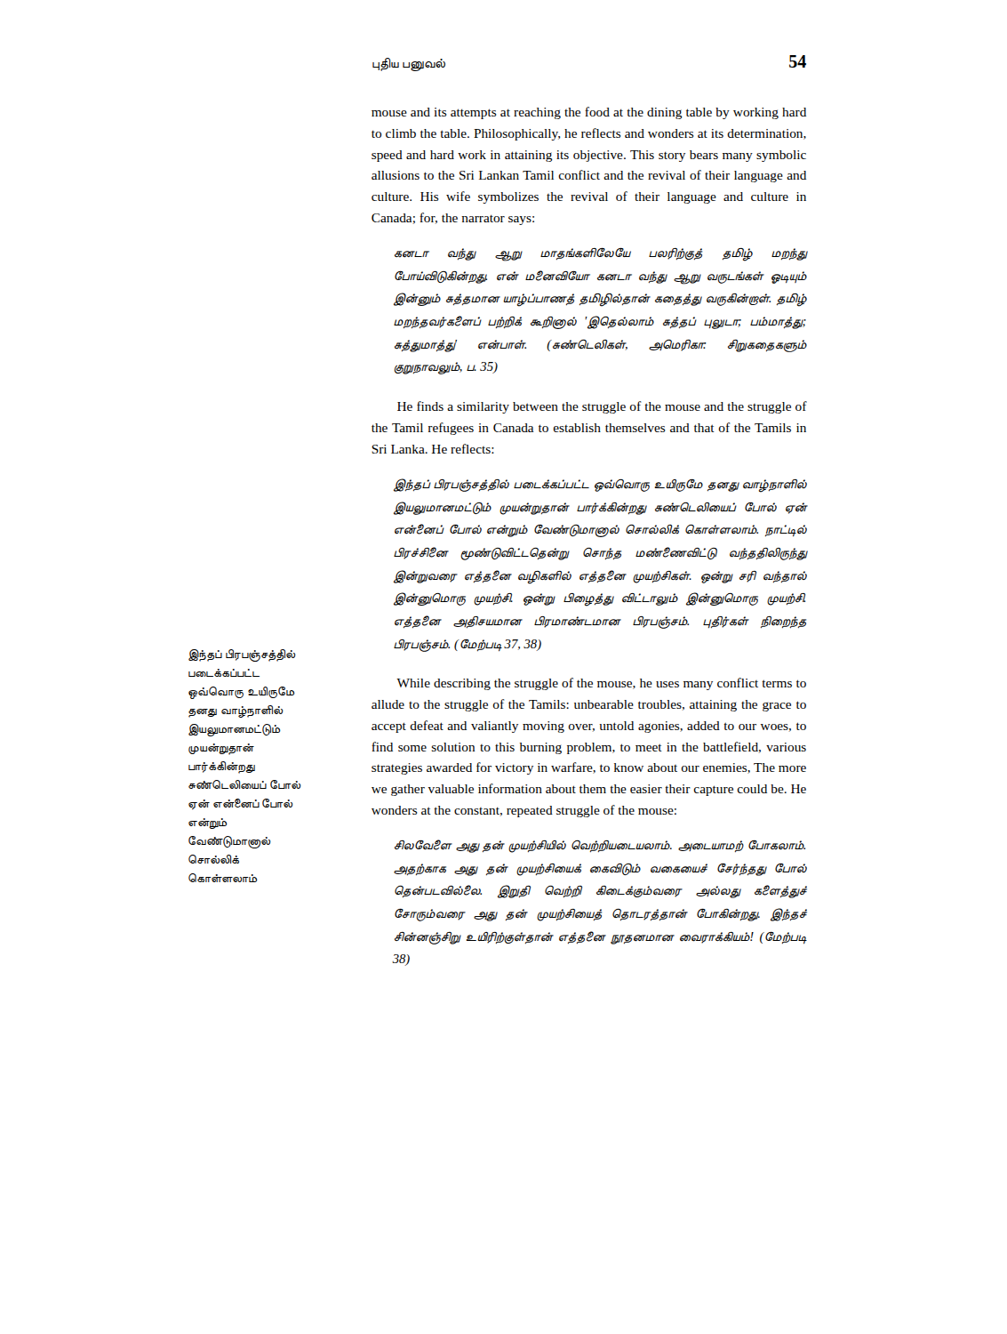புதிய பனுவல் 54
mouse and its attempts at reaching the food at the dining table by working hard to climb the table. Philosophically, he reflects and wonders at its determination, speed and hard work in attaining its objective. This story bears many symbolic allusions to the Sri Lankan Tamil conflict and the revival of their language and culture. His wife symbolizes the revival of their language and culture in Canada; for, the narrator says:
கனடா வந்து ஆறு மாதங்களிலேயே பலரிற்குத் தமிழ் மறந்து போய்விடுகின்றது. என் மனைவியோ கனடா வந்து ஆறு வருடங்கள் ஓடியும் இன்னும் சுத்தமான யாழ்ப்பாணத் தமிழில்தான் கதைத்து வருகின்றாள். தமிழ் மறந்தவர்களைப் பற்றிக் கூறினால் 'இதெல்லாம் சுத்தப் புலுடா; பம்மாத்து; சுத்துமாத்து' என்பாள். (சுண்டெலிகள், அமெரிகா: சிறுகதைகளும் குறுநாவலும், ப. 35)
He finds a similarity between the struggle of the mouse and the struggle of the Tamil refugees in Canada to establish themselves and that of the Tamils in Sri Lanka. He reflects:
இந்தப் பிரபஞ்சத்தில் படைக்கப்பட்ட ஒவ்வொரு உயிருமே தனது வாழ்நாளில் இயலுமானமட்டும் முயன்றுதான் பார்க்கின்றது சுண்டெலியைப் போல் ஏன் என்னைப் போல் என்றும் வேண்டுமானால் சொல்லிக் கொள்ளலாம். நாட்டில் பிரச்சினை மூண்டுவிட்டதென்று சொந்த மண்ணைவிட்டு வந்ததிலிருந்து இன்றுவரை எத்தனை வழிகளில் எத்தனை முயற்சிகள். ஒன்று சரி வந்தால் இன்னுமொரு முயற்சி. ஒன்று பிழைத்து விட்டாலும் இன்னுமொரு முயற்சி. எத்தனை அதிசயமான பிரமாண்டமான பிரபஞ்சம். புதிர்கள் நிறைந்த பிரபஞ்சம். (மேற்படி 37, 38)
While describing the struggle of the mouse, he uses many conflict terms to allude to the struggle of the Tamils: unbearable troubles, attaining the grace to accept defeat and valiantly moving over, untold agonies, added to our woes, to find some solution to this burning problem, to meet in the battlefield, various strategies awarded for victory in warfare, to know about our enemies, The more we gather valuable information about them the easier their capture could be. He wonders at the constant, repeated struggle of the mouse:
சிலவேளை அது தன் முயற்சியில் வெற்றியடையலாம். அடையாமற் போகலாம். அதற்காக அது தன் முயற்சியைக் கைவிடும் வகையைச் சேர்ந்தது போல் தென்படவில்லை. இறுதி வெற்றி கிடைக்கும்வரை அல்லது களைத்துச் சோரும்வரை அது தன் முயற்சியைத் தொடரத்தான் போகின்றது. இந்தச் சின்னஞ்சிறு உயிரிற்குள்தான் எத்தனை நூதனமான வைராக்கியம்! (மேற்படி 38)
இந்தப் பிரபஞ்சத்தில் படைக்கப்பட்ட ஒவ்வொரு உயிருமே தனது வாழ்நாளில் இயலுமானமட்டும் முயன்றுதான் பார்க்கின்றது சுண்டெலியைப் போல் ஏன் என்னைப் போல் என்றும் வேண்டுமானால் சொல்லிக் கொள்ளலாம்